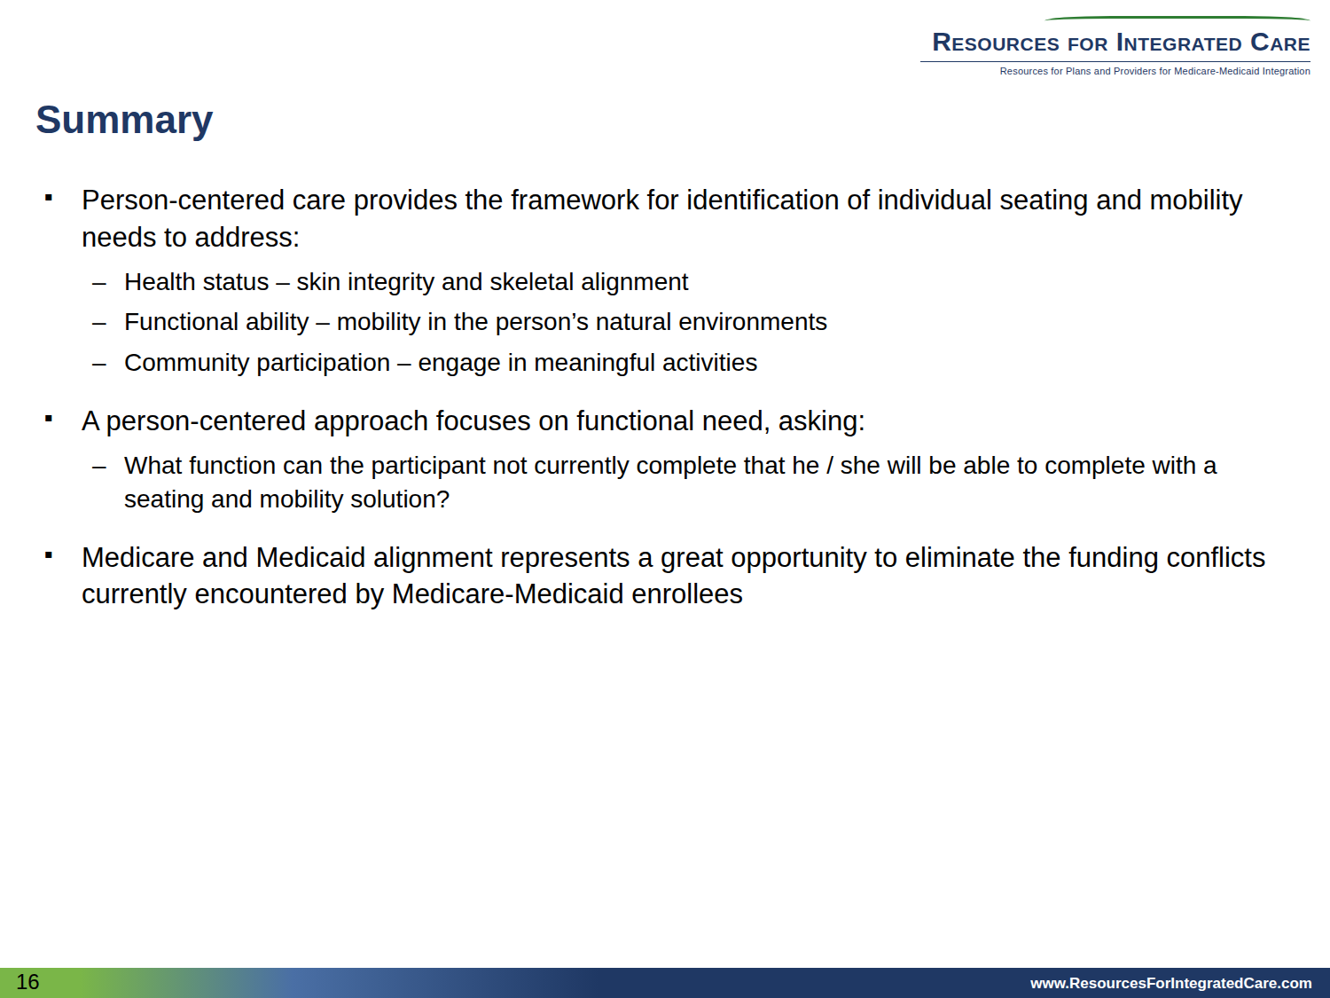Resources for Integrated Care
Resources for Plans and Providers for Medicare-Medicaid Integration
Summary
Person-centered care provides the framework for identification of individual seating and mobility needs to address:
Health status – skin integrity and skeletal alignment
Functional ability – mobility in the person’s natural environments
Community participation – engage in meaningful activities
A person-centered approach focuses on functional need, asking:
What function can the participant not currently complete that he / she will be able to complete with a seating and mobility solution?
Medicare and Medicaid alignment represents a great opportunity to eliminate the funding conflicts currently encountered by Medicare-Medicaid enrollees
16
www.ResourcesForIntegratedCare.com